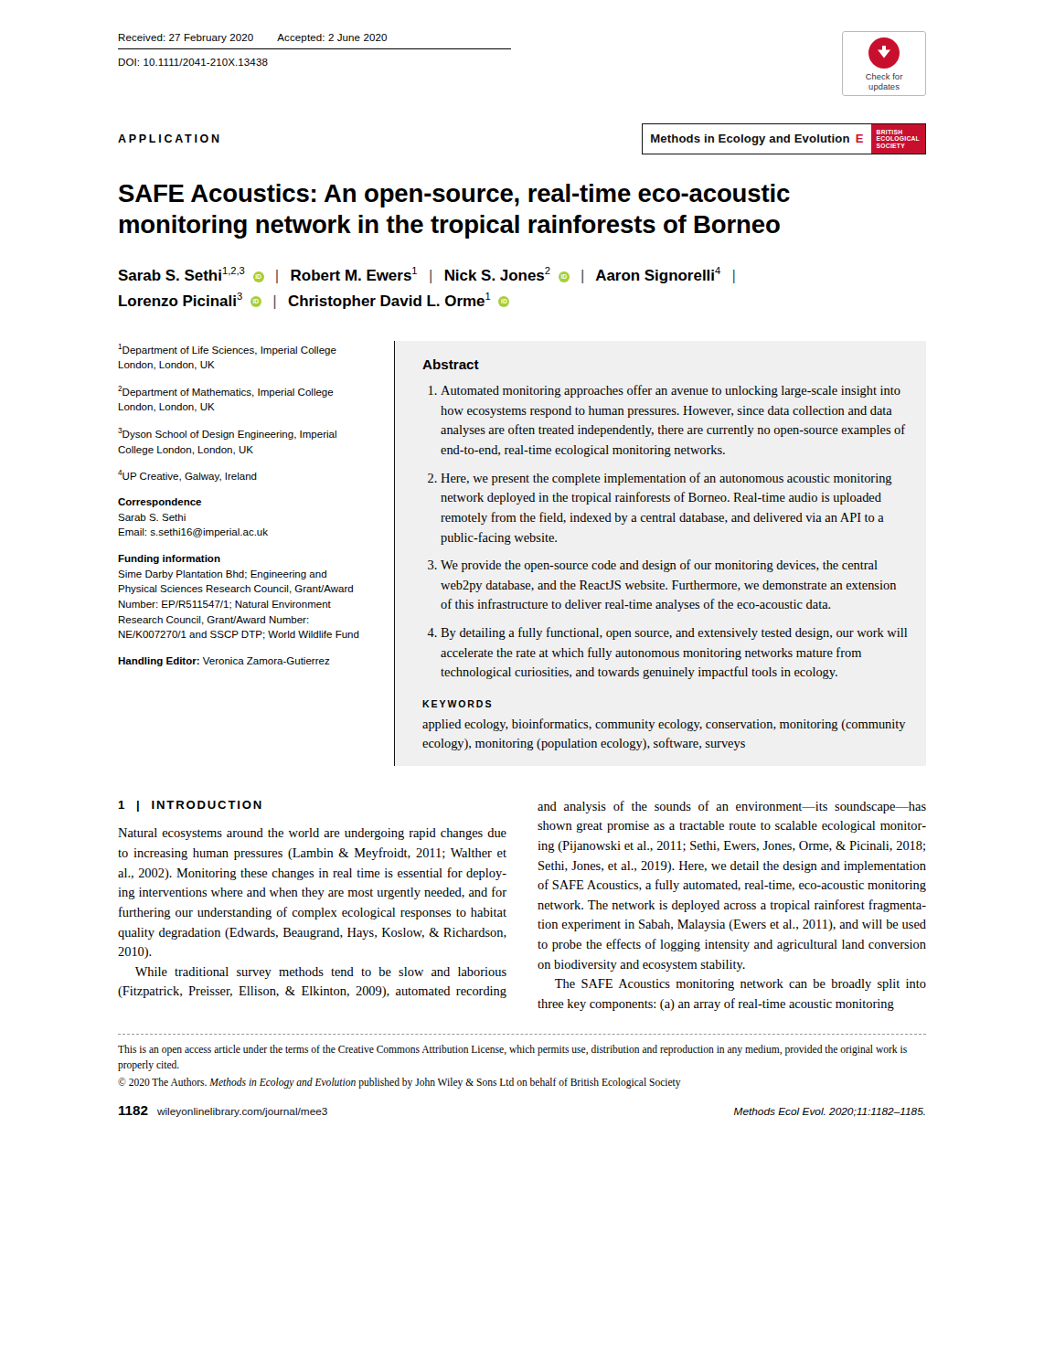Received: 27 February 2020 Accepted: 2 June 2020
DOI: 10.1111/2041-210X.13438
Check for
updates
APPLICATION
Methods in Ecology and Evolution E
BRITISH
ECOLOGICAL
SOCIETY
SAFE Acoustics: An open-source, real-time eco-acoustic
monitoring network in the tropical rainforests of Borneo
Sarab S. Sethi1,2,3 | Robert M. Ewers1 | Nick S. Jones2 | Aaron Signorelli4 |
Lorenzo Picinali3 | Christopher David L. Orme1
1Department of Life Sciences, Imperial College London, London, UK
2Department of Mathematics, Imperial College London, London, UK
3Dyson School of Design Engineering, Imperial College London, London, UK
4UP Creative, Galway, Ireland
Correspondence
Sarab S. Sethi
Email: s.sethi16@imperial.ac.uk
Funding information
Sime Darby Plantation Bhd; Engineering and Physical Sciences Research Council, Grant/Award Number: EP/R511547/1; Natural Environment Research Council, Grant/Award Number: NE/K007270/1 and SSCP DTP; World Wildlife Fund
Handling Editor: Veronica Zamora-Gutierrez
Abstract
Automated monitoring approaches offer an avenue to unlocking large-scale insight into how ecosystems respond to human pressures. However, since data collection and data analyses are often treated independently, there are currently no open-source examples of end-to-end, real-time ecological monitoring networks.
Here, we present the complete implementation of an autonomous acoustic monitoring network deployed in the tropical rainforests of Borneo. Real-time audio is uploaded remotely from the field, indexed by a central database, and delivered via an API to a public-facing website.
We provide the open-source code and design of our monitoring devices, the central web2py database, and the ReactJS website. Furthermore, we demonstrate an extension of this infrastructure to deliver real-time analyses of the eco-acoustic data.
By detailing a fully functional, open source, and extensively tested design, our work will accelerate the rate at which fully autonomous monitoring networks mature from technological curiosities, and towards genuinely impactful tools in ecology.
KEYWORDS
applied ecology, bioinformatics, community ecology, conservation, monitoring (community ecology), monitoring (population ecology), software, surveys
1 | INTRODUCTION
Natural ecosystems around the world are undergoing rapid changes due to increasing human pressures (Lambin & Meyfroidt, 2011; Walther et al., 2002). Monitoring these changes in real time is essential for deploying interventions where and when they are most urgently needed, and for furthering our understanding of complex ecological responses to habitat quality degradation (Edwards, Beaugrand, Hays, Koslow, & Richardson, 2010).
While traditional survey methods tend to be slow and laborious (Fitzpatrick, Preisser, Ellison, & Elkinton, 2009), automated recording and analysis of the sounds of an environment—its soundscape—has shown great promise as a tractable route to scalable ecological monitoring (Pijanowski et al., 2011; Sethi, Ewers, Jones, Orme, & Picinali, 2018; Sethi, Jones, et al., 2019). Here, we detail the design and implementation of SAFE Acoustics, a fully automated, real-time, eco-acoustic monitoring network. The network is deployed across a tropical rainforest fragmentation experiment in Sabah, Malaysia (Ewers et al., 2011), and will be used to probe the effects of logging intensity and agricultural land conversion on biodiversity and ecosystem stability.
The SAFE Acoustics monitoring network can be broadly split into three key components: (a) an array of real-time acoustic monitoring
This is an open access article under the terms of the Creative Commons Attribution License, which permits use, distribution and reproduction in any medium, provided the original work is properly cited.
© 2020 The Authors. Methods in Ecology and Evolution published by John Wiley & Sons Ltd on behalf of British Ecological Society
1182 wileyonlinelibrary.com/journal/mee3
Methods Ecol Evol. 2020;11:1182–1185.